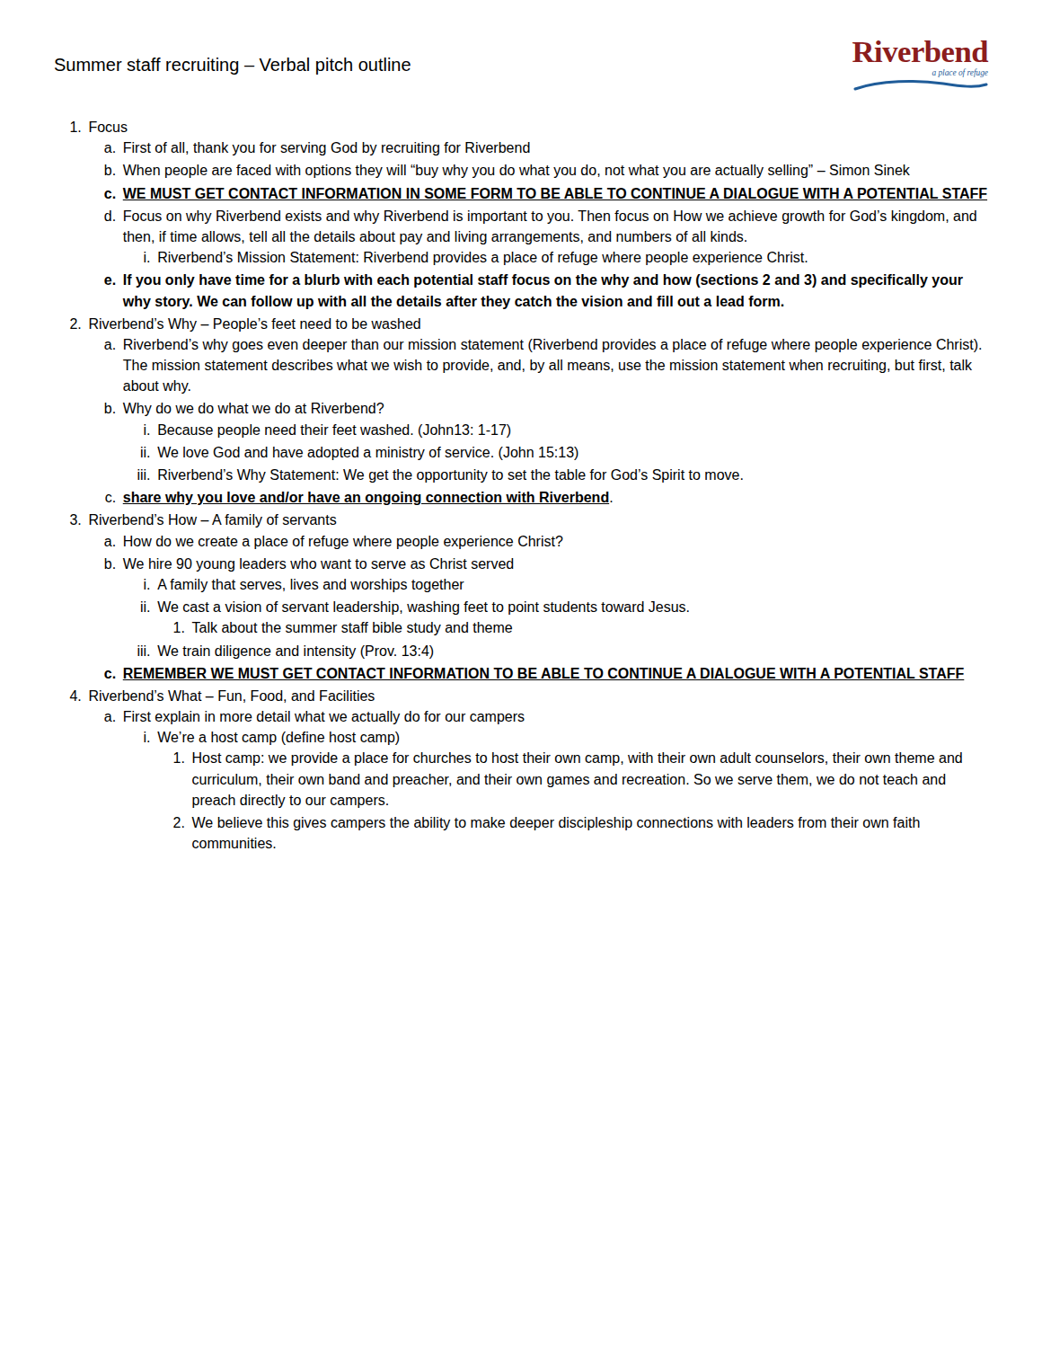Summer staff recruiting – Verbal pitch outline
Riverbend
a place of refuge
Focus
First of all, thank you for serving God by recruiting for Riverbend
When people are faced with options they will “buy why you do what you do, not what you are actually selling” – Simon Sinek
WE MUST GET CONTACT INFORMATION IN SOME FORM TO BE ABLE TO CONTINUE A DIALOGUE WITH A POTENTIAL STAFF
Focus on why Riverbend exists and why Riverbend is important to you. Then focus on How we achieve growth for God’s kingdom, and then, if time allows, tell all the details about pay and living arrangements, and numbers of all kinds.
Riverbend’s Mission Statement: Riverbend provides a place of refuge where people experience Christ.
If you only have time for a blurb with each potential staff focus on the why and how (sections 2 and 3) and specifically your why story. We can follow up with all the details after they catch the vision and fill out a lead form.
Riverbend’s Why – People’s feet need to be washed
Riverbend’s why goes even deeper than our mission statement (Riverbend provides a place of refuge where people experience Christ). The mission statement describes what we wish to provide, and, by all means, use the mission statement when recruiting, but first, talk about why.
Why do we do what we do at Riverbend?
Because people need their feet washed. (John13: 1-17)
We love God and have adopted a ministry of service. (John 15:13)
Riverbend’s Why Statement: We get the opportunity to set the table for God’s Spirit to move.
share why you love and/or have an ongoing connection with Riverbend.
Riverbend’s How – A family of servants
How do we create a place of refuge where people experience Christ?
We hire 90 young leaders who want to serve as Christ served
A family that serves, lives and worships together
We cast a vision of servant leadership, washing feet to point students toward Jesus.
Talk about the summer staff bible study and theme
We train diligence and intensity (Prov. 13:4)
REMEMBER WE MUST GET CONTACT INFORMATION TO BE ABLE TO CONTINUE A DIALOGUE WITH A POTENTIAL STAFF
Riverbend’s What – Fun, Food, and Facilities
First explain in more detail what we actually do for our campers
We’re a host camp (define host camp)
Host camp: we provide a place for churches to host their own camp, with their own adult counselors, their own theme and curriculum, their own band and preacher, and their own games and recreation. So we serve them, we do not teach and preach directly to our campers.
We believe this gives campers the ability to make deeper discipleship connections with leaders from their own faith communities.